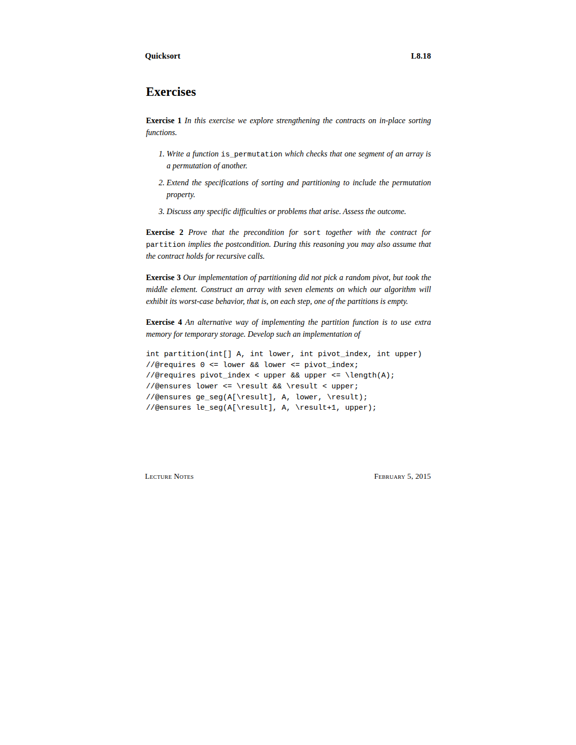Quicksort L8.18
Exercises
Exercise 1 In this exercise we explore strengthening the contracts on in-place sorting functions.
Write a function is_permutation which checks that one segment of an array is a permutation of another.
Extend the specifications of sorting and partitioning to include the permutation property.
Discuss any specific difficulties or problems that arise. Assess the outcome.
Exercise 2 Prove that the precondition for sort together with the contract for partition implies the postcondition. During this reasoning you may also assume that the contract holds for recursive calls.
Exercise 3 Our implementation of partitioning did not pick a random pivot, but took the middle element. Construct an array with seven elements on which our algorithm will exhibit its worst-case behavior, that is, on each step, one of the partitions is empty.
Exercise 4 An alternative way of implementing the partition function is to use extra memory for temporary storage. Develop such an implementation of
int partition(int[] A, int lower, int pivot_index, int upper)
//@requires 0 <= lower && lower <= pivot_index;
//@requires pivot_index < upper && upper <= \length(A);
//@ensures lower <= \result && \result < upper;
//@ensures ge_seg(A[\result], A, lower, \result);
//@ensures le_seg(A[\result], A, \result+1, upper);
Lecture Notes February 5, 2015